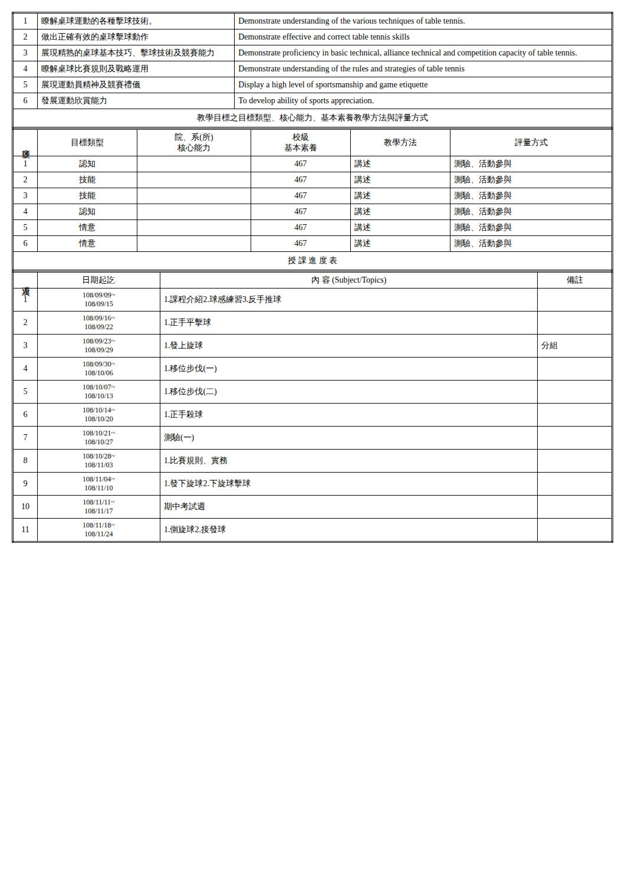| 1 | 瞭解桌球運動的各種擊球技術。 | Demonstrate understanding of the various techniques of table tennis. |
| 2 | 做出正確有效的桌球擊球動作 | Demonstrate effective and correct table tennis skills |
| 3 | 展現精熟的桌球基本技巧、擊球技術及競賽能力 | Demonstrate proficiency in basic technical, alliance technical and competition capacity of table tennis. |
| 4 | 瞭解桌球比賽規則及戰略運用 | Demonstrate understanding of the rules and strategies of table tennis |
| 5 | 展現運動員精神及競賽禮儀 | Display a high level of sportsmanship and game etiquette |
| 6 | 發展運動欣賞能力 | To develop ability of sports appreciation. |
| 教學目標之目標類型、核心能力、基本素養教學方法與評量方式 |
| 序號 | 目標類型 | 院、系(所) 核心能力 | 校級 基本素養 | 教學方法 | 評量方式 |
| 1 | 認知 | | 467 | 講述 | 測驗、活動參與 |
| 2 | 技能 | | 467 | 講述 | 測驗、活動參與 |
| 3 | 技能 | | 467 | 講述 | 測驗、活動參與 |
| 4 | 認知 | | 467 | 講述 | 測驗、活動參與 |
| 5 | 情意 | | 467 | 講述 | 測驗、活動參與 |
| 6 | 情意 | | 467 | 講述 | 測驗、活動參與 |
| 授 課 進 度 表 |
| 週次 | 日期起訖 | 內 容 (Subject/Topics) | 備註 |
| 1 | 108/09/09~ 108/09/15 | 1.課程介紹2.球感練習3.反手推球 | |
| 2 | 108/09/16~ 108/09/22 | 1.正手平擊球 | |
| 3 | 108/09/23~ 108/09/29 | 1.發上旋球 | 分組 |
| 4 | 108/09/30~ 108/10/06 | 1.移位步伐(一) | |
| 5 | 108/10/07~ 108/10/13 | 1.移位步伐(二) | |
| 6 | 108/10/14~ 108/10/20 | 1.正手殺球 | |
| 7 | 108/10/21~ 108/10/27 | 測驗(一) | |
| 8 | 108/10/28~ 108/11/03 | 1.比賽規則、實務 | |
| 9 | 108/11/04~ 108/11/10 | 1.發下旋球2.下旋球擊球 | |
| 10 | 108/11/11~ 108/11/17 | 期中考試週 | |
| 11 | 108/11/18~ 108/11/24 | 1.側旋球2.接發球 | |